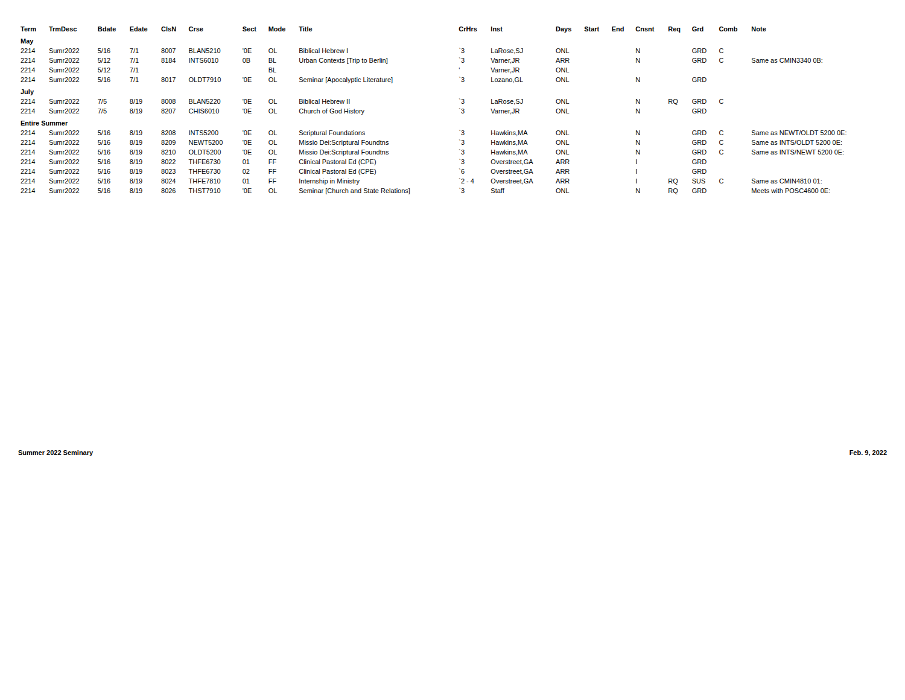| Term | TrmDesc | Bdate | Edate | ClsN | Crse | Sect | Mode | Title | CrHrs | Inst | Days | Start | End | Cnsnt | Req | Grd | Comb | Note |
| --- | --- | --- | --- | --- | --- | --- | --- | --- | --- | --- | --- | --- | --- | --- | --- | --- | --- | --- |
| May |
| 2214 | Sumr2022 | 5/16 | 7/1 | 8007 | BLAN5210 | '0E | OL | Biblical Hebrew I | `3 | LaRose,SJ | ONL | | | N | | GRD | C | |
| 2214 | Sumr2022 | 5/12 | 7/1 | 8184 | INTS6010 | 0B | BL | Urban Contexts [Trip to Berlin] | `3 | Varner,JR | ARR | | | N | | GRD | C | Same as CMIN3340 0B: |
| 2214 | Sumr2022 | 5/12 | 7/1 | | | | BL | | ' | Varner,JR | ONL | | | | | | | |
| 2214 | Sumr2022 | 5/16 | 7/1 | 8017 | OLDT7910 | '0E | OL | Seminar [Apocalyptic Literature] | `3 | Lozano,GL | ONL | | | N | | GRD | | |
| July |
| 2214 | Sumr2022 | 7/5 | 8/19 | 8008 | BLAN5220 | '0E | OL | Biblical Hebrew II | `3 | LaRose,SJ | ONL | | | N | RQ | GRD | C | |
| 2214 | Sumr2022 | 7/5 | 8/19 | 8207 | CHIS6010 | '0E | OL | Church of God History | `3 | Varner,JR | ONL | | | N | | GRD | | |
| Entire Summer |
| 2214 | Sumr2022 | 5/16 | 8/19 | 8208 | INTS5200 | '0E | OL | Scriptural Foundations | `3 | Hawkins,MA | ONL | | | N | | GRD | C | Same as NEWT/OLDT 5200 0E: |
| 2214 | Sumr2022 | 5/16 | 8/19 | 8209 | NEWT5200 | '0E | OL | Missio Dei:Scriptural Foundtns | `3 | Hawkins,MA | ONL | | | N | | GRD | C | Same as INTS/OLDT 5200 0E: |
| 2214 | Sumr2022 | 5/16 | 8/19 | 8210 | OLDT5200 | '0E | OL | Missio Dei:Scriptural Foundtns | `3 | Hawkins,MA | ONL | | | N | | GRD | C | Same as INTS/NEWT 5200 0E: |
| 2214 | Sumr2022 | 5/16 | 8/19 | 8022 | THFE6730 | 01 | FF | Clinical Pastoral Ed (CPE) | `3 | Overstreet,GA | ARR | | | I | | GRD | | |
| 2214 | Sumr2022 | 5/16 | 8/19 | 8023 | THFE6730 | 02 | FF | Clinical Pastoral Ed (CPE) | `6 | Overstreet,GA | ARR | | | I | | GRD | | |
| 2214 | Sumr2022 | 5/16 | 8/19 | 8024 | THFE7810 | 01 | FF | Internship in Ministry | `2 - 4 | Overstreet,GA | ARR | | | I | RQ | SUS | C | Same as CMIN4810 01: |
| 2214 | Sumr2022 | 5/16 | 8/19 | 8026 | THST7910 | '0E | OL | Seminar [Church and State Relations] | `3 | Staff | ONL | | | N | RQ | GRD | | Meets with POSC4600 0E: |
Summer 2022 Seminary Feb. 9, 2022